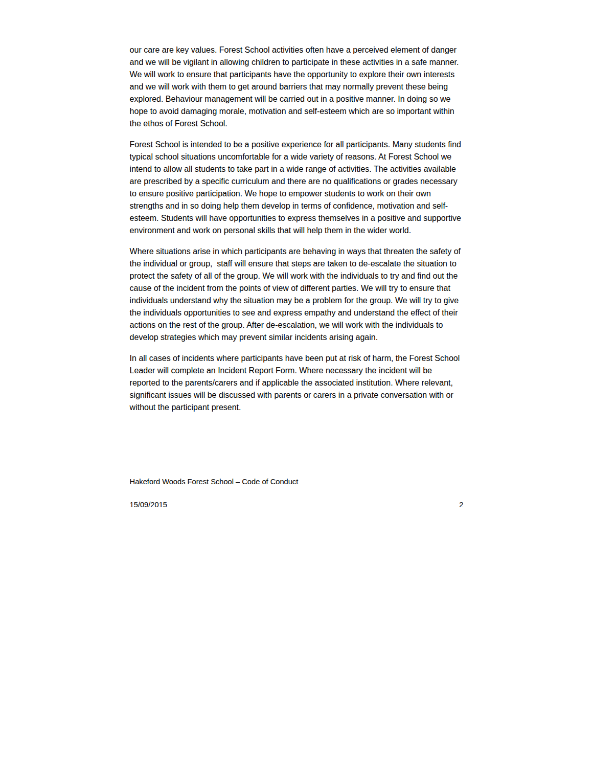our care are key values. Forest School activities often have a perceived element of danger and we will be vigilant in allowing children to participate in these activities in a safe manner. We will work to ensure that participants have the opportunity to explore their own interests and we will work with them to get around barriers that may normally prevent these being explored. Behaviour management will be carried out in a positive manner. In doing so we hope to avoid damaging morale, motivation and self-esteem which are so important within the ethos of Forest School.
Forest School is intended to be a positive experience for all participants. Many students find typical school situations uncomfortable for a wide variety of reasons. At Forest School we intend to allow all students to take part in a wide range of activities. The activities available are prescribed by a specific curriculum and there are no qualifications or grades necessary to ensure positive participation. We hope to empower students to work on their own strengths and in so doing help them develop in terms of confidence, motivation and self-esteem. Students will have opportunities to express themselves in a positive and supportive environment and work on personal skills that will help them in the wider world.
Where situations arise in which participants are behaving in ways that threaten the safety of the individual or group, staff will ensure that steps are taken to de-escalate the situation to protect the safety of all of the group. We will work with the individuals to try and find out the cause of the incident from the points of view of different parties. We will try to ensure that individuals understand why the situation may be a problem for the group. We will try to give the individuals opportunities to see and express empathy and understand the effect of their actions on the rest of the group. After de-escalation, we will work with the individuals to develop strategies which may prevent similar incidents arising again.
In all cases of incidents where participants have been put at risk of harm, the Forest School Leader will complete an Incident Report Form. Where necessary the incident will be reported to the parents/carers and if applicable the associated institution. Where relevant, significant issues will be discussed with parents or carers in a private conversation with or without the participant present.
Hakeford Woods Forest School – Code of Conduct
15/09/2015
2